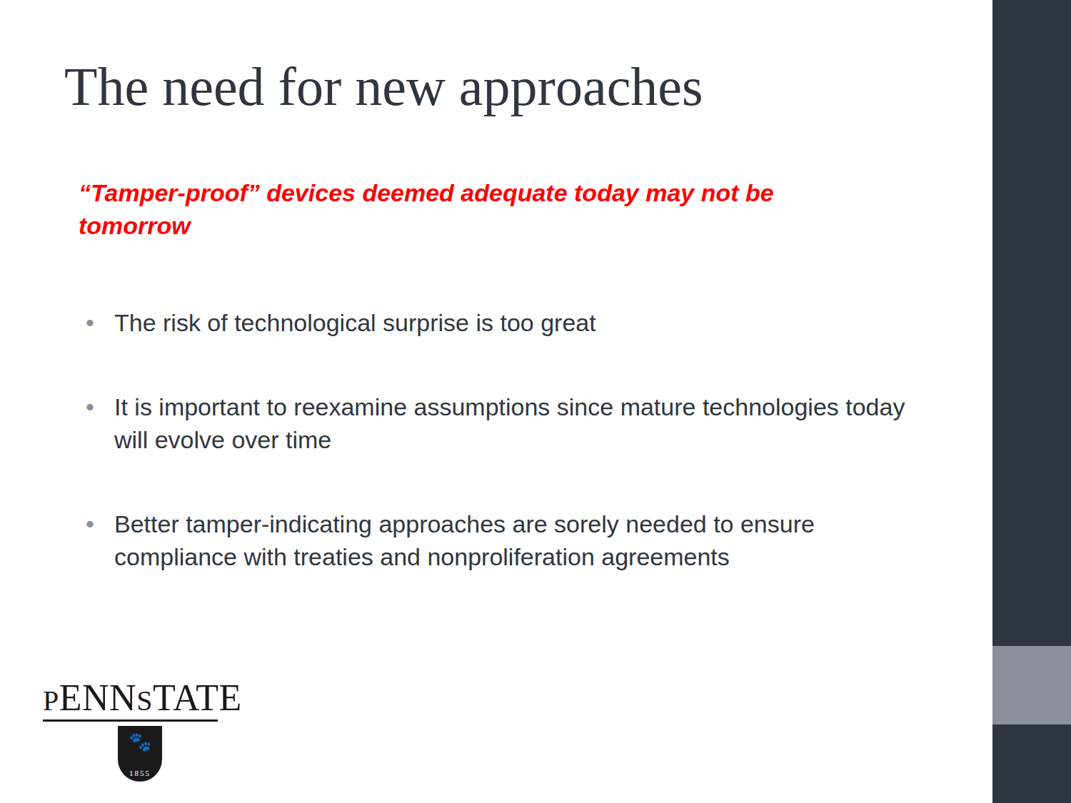The need for new approaches
“Tamper-proof” devices deemed adequate today may not be tomorrow
The risk of technological surprise is too great
It is important to reexamine assumptions since mature technologies today will evolve over time
Better tamper-indicating approaches are sorely needed to ensure compliance with treaties and nonproliferation agreements
PENNSTATE
🐾
1855